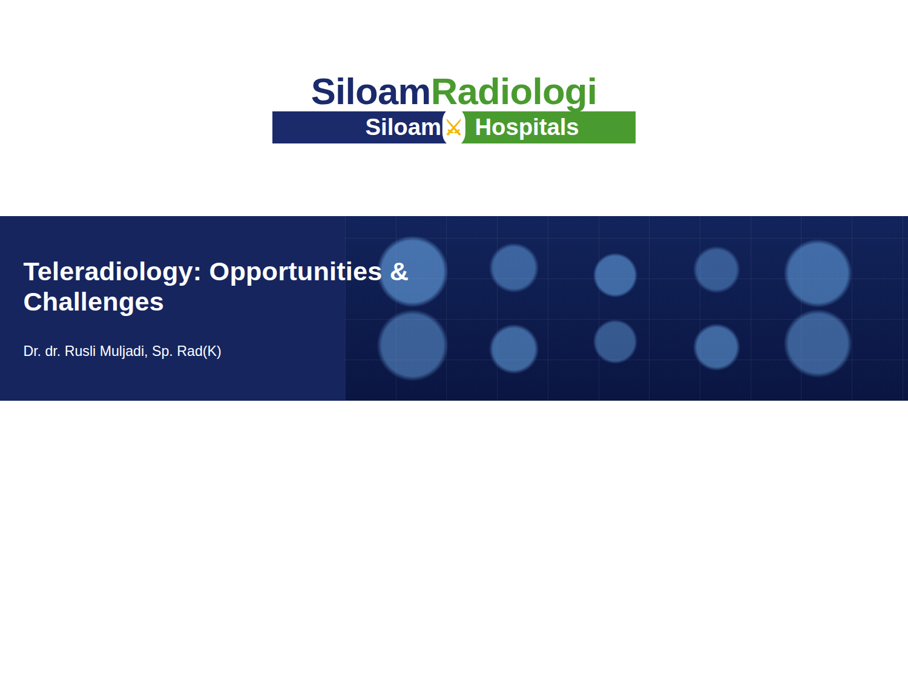Siloam Radiologi
Siloam
⚔
Hospitals
Teleradiology: Opportunities & Challenges
Dr. dr. Rusli Muljadi, Sp. Rad(K)